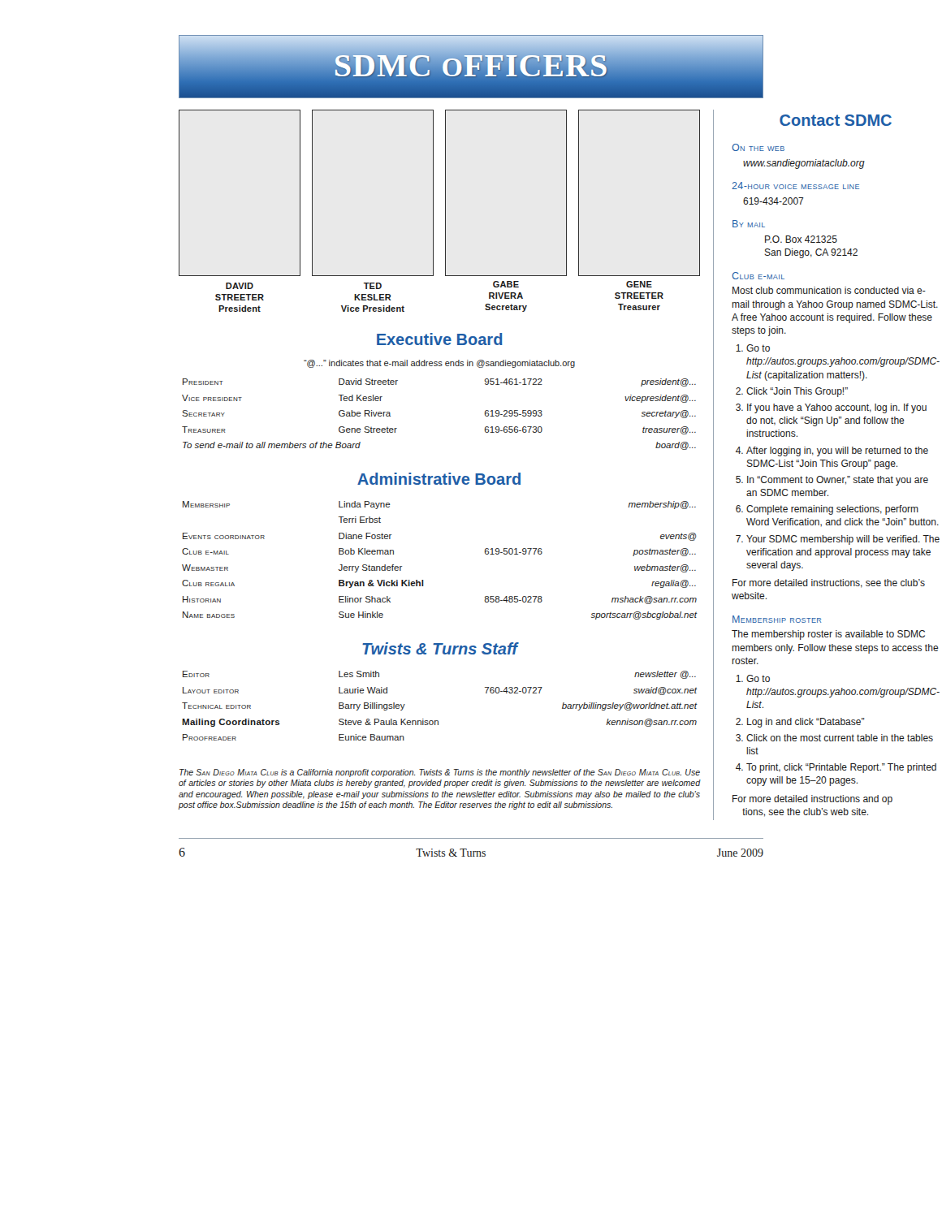SDMC OFFICERS
DAVID
STREETER
President
TED
KESLER
Vice President
GABE
RIVERA
Secretary
GENE
STREETER
Treasurer
Executive Board
“@...” indicates that e-mail address ends in @sandiegomiataclub.org
| President | David Streeter | 951-461-1722 | president@... |
| Vice President | Ted Kesler | | vicepresident@... |
| Secretary | Gabe Rivera | 619-295-5993 | secretary@... |
| Treasurer | Gene Streeter | 619-656-6730 | treasurer@... |
| To send e-mail to all members of the Board | board@... |
Administrative Board
| Membership | Linda Payne | | membership@... |
| | Terri Erbst | | |
| Events Coordinator | Diane Foster | | events@ |
| Club E-Mail | Bob Kleeman | 619-501-9776 | postmaster@... |
| Webmaster | Jerry Standefer | | webmaster@... |
| Club Regalia | Bryan & Vicki Kiehl | | regalia@... |
| Historian | Elinor Shack | 858-485-0278 | mshack@san.rr.com |
| Name Badges | Sue Hinkle | | sportscarr@sbcglobal.net |
Twists & Turns Staff
| Editor | Les Smith | | newsletter @... |
| Layout Editor | Laurie Waid | 760-432-0727 | swaid@cox.net |
| Technical Editor | Barry Billingsley | barrybillingsley@worldnet.att.net |
| Mailing Coordinators | Steve & Paula Kennison | | kennison@san.rr.com |
| Proofreader | Eunice Bauman | | |
The San Diego Miata Club is a California nonprofit corporation. Twists & Turns is the monthly newsletter of the San Diego Miata Club. Use of articles or stories by other Miata clubs is hereby granted, provided proper credit is given. Submissions to the newsletter are welcomed and encouraged. When possible, please e-mail your submissions to the newsletter editor. Submissions may also be mailed to the club’s post office box.Submission deadline is the 15th of each month. The Editor reserves the right to edit all submissions.
Contact SDMC
On the web
www.sandiegomiataclub.org
24-hour voice message line
619-434-2007
By mail
P.O. Box 421325
San Diego, CA 92142
Club e-mail
Most club communication is conducted via e-mail through a Yahoo Group named SDMC-List. A free Yahoo account is required. Follow these steps to join.
Go to http://autos.groups.yahoo.com/group/SDMC-List (capitalization matters!).
Click “Join This Group!”
If you have a Yahoo account, log in. If you do not, click “Sign Up” and follow the instructions.
After logging in, you will be returned to the SDMC-List “Join This Group” page.
In “Comment to Owner,” state that you are an SDMC member.
Complete remaining selections, perform Word Verification, and click the “Join” button.
Your SDMC membership will be verified. The verification and approval process may take several days.
For more detailed instructions, see the club’s website.
Membership roster
The membership roster is available to SDMC members only. Follow these steps to access the roster.
Go to http://autos.groups.yahoo.com/group/SDMC-List.
Log in and click “Database”
Click on the most current table in the tables list
To print, click “Printable Report.” The printed copy will be 15–20 pages.
For more detailed instructions and op
tions, see the club’s web site.
6
Twists & Turns
June 2009